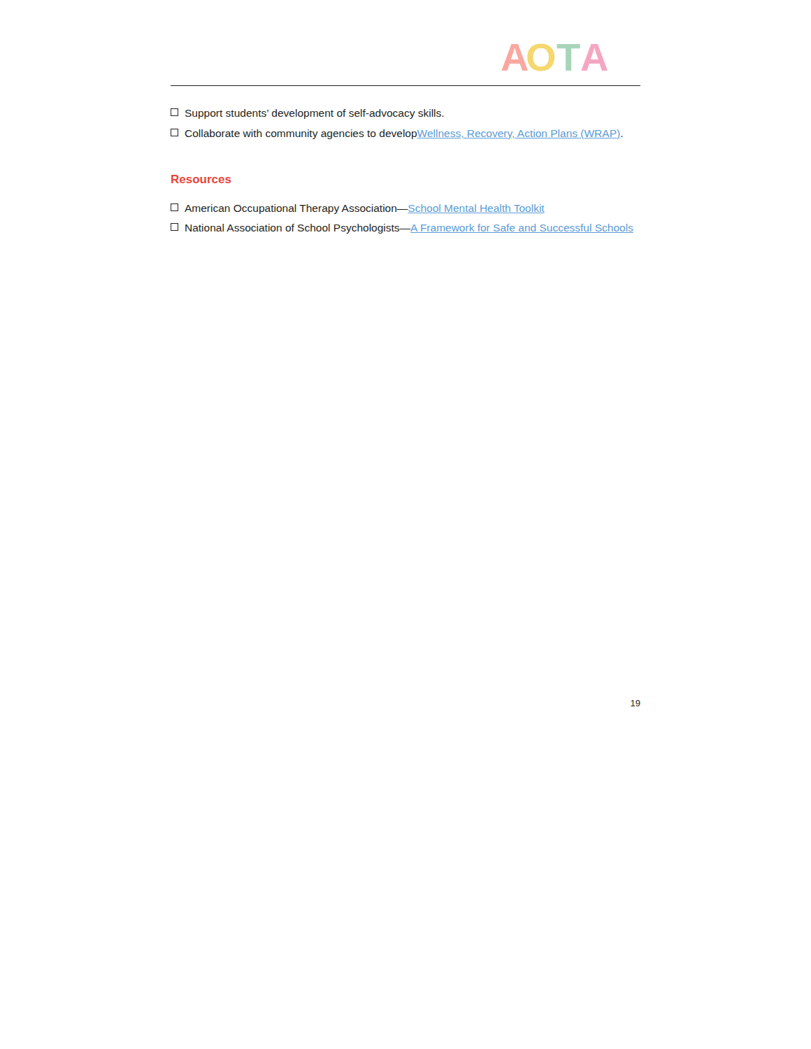A O T A
Support students’ development of self-advocacy skills.
Collaborate with community agencies to develop Wellness, Recovery, Action Plans (WRAP).
Resources
American Occupational Therapy Association—School Mental Health Toolkit
National Association of School Psychologists—A Framework for Safe and Successful Schools
19